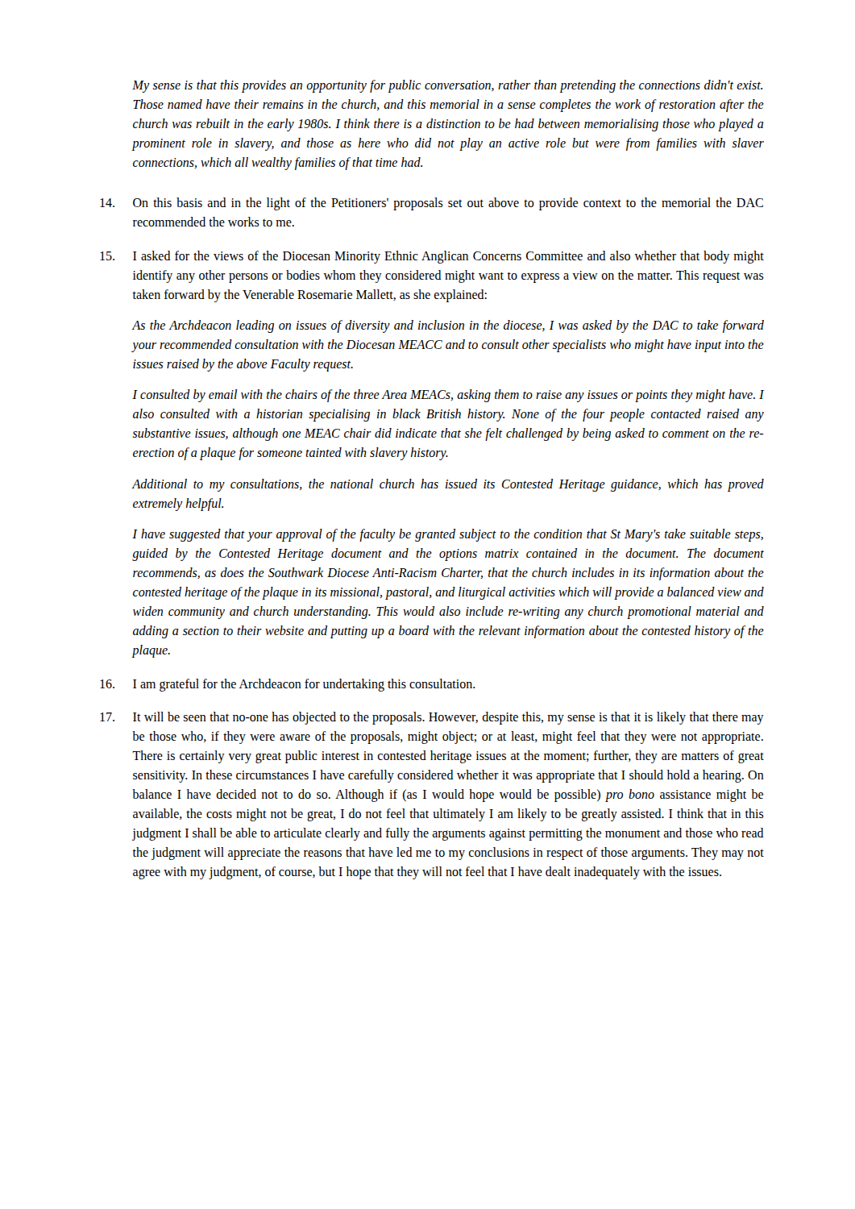My sense is that this provides an opportunity for public conversation, rather than pretending the connections didn't exist. Those named have their remains in the church, and this memorial in a sense completes the work of restoration after the church was rebuilt in the early 1980s. I think there is a distinction to be had between memorialising those who played a prominent role in slavery, and those as here who did not play an active role but were from families with slaver connections, which all wealthy families of that time had.
On this basis and in the light of the Petitioners' proposals set out above to provide context to the memorial the DAC recommended the works to me.
I asked for the views of the Diocesan Minority Ethnic Anglican Concerns Committee and also whether that body might identify any other persons or bodies whom they considered might want to express a view on the matter. This request was taken forward by the Venerable Rosemarie Mallett, as she explained:
As the Archdeacon leading on issues of diversity and inclusion in the diocese, I was asked by the DAC to take forward your recommended consultation with the Diocesan MEACC and to consult other specialists who might have input into the issues raised by the above Faculty request.
I consulted by email with the chairs of the three Area MEACs, asking them to raise any issues or points they might have. I also consulted with a historian specialising in black British history. None of the four people contacted raised any substantive issues, although one MEAC chair did indicate that she felt challenged by being asked to comment on the re-erection of a plaque for someone tainted with slavery history.
Additional to my consultations, the national church has issued its Contested Heritage guidance, which has proved extremely helpful.
I have suggested that your approval of the faculty be granted subject to the condition that St Mary's take suitable steps, guided by the Contested Heritage document and the options matrix contained in the document. The document recommends, as does the Southwark Diocese Anti-Racism Charter, that the church includes in its information about the contested heritage of the plaque in its missional, pastoral, and liturgical activities which will provide a balanced view and widen community and church understanding. This would also include re-writing any church promotional material and adding a section to their website and putting up a board with the relevant information about the contested history of the plaque.
I am grateful for the Archdeacon for undertaking this consultation.
It will be seen that no-one has objected to the proposals. However, despite this, my sense is that it is likely that there may be those who, if they were aware of the proposals, might object; or at least, might feel that they were not appropriate. There is certainly very great public interest in contested heritage issues at the moment; further, they are matters of great sensitivity. In these circumstances I have carefully considered whether it was appropriate that I should hold a hearing. On balance I have decided not to do so. Although if (as I would hope would be possible) pro bono assistance might be available, the costs might not be great, I do not feel that ultimately I am likely to be greatly assisted. I think that in this judgment I shall be able to articulate clearly and fully the arguments against permitting the monument and those who read the judgment will appreciate the reasons that have led me to my conclusions in respect of those arguments. They may not agree with my judgment, of course, but I hope that they will not feel that I have dealt inadequately with the issues.